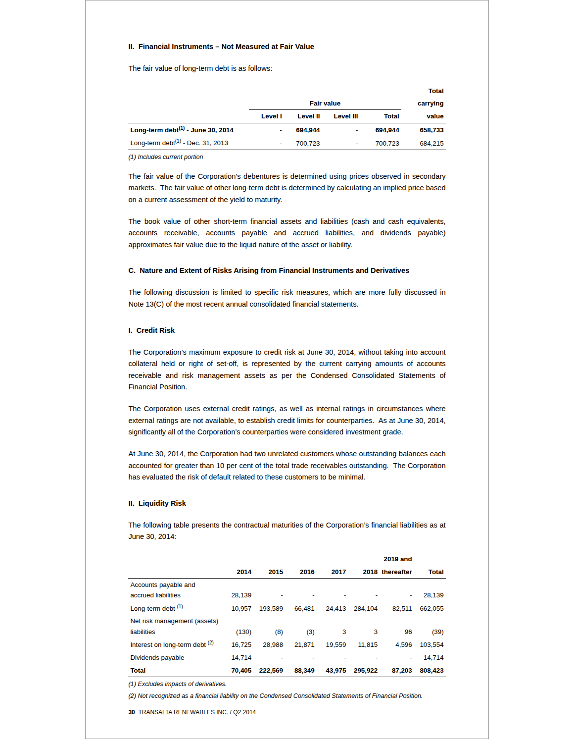II. Financial Instruments – Not Measured at Fair Value
The fair value of long-term debt is as follows:
| | | Total |
| | Fair value | carrying |
| | Level I | Level II | Level III | Total | value |
| Long-term debt (1) - June 30, 2014 | - | 694,944 | - | 694,944 | 658,733 |
| Long-term debt (1) - Dec. 31, 2013 | - | 700,723 | - | 700,723 | 684,215 |
(1) Includes current portion
The fair value of the Corporation’s debentures is determined using prices observed in secondary markets. The fair value of other long-term debt is determined by calculating an implied price based on a current assessment of the yield to maturity.
The book value of other short-term financial assets and liabilities (cash and cash equivalents, accounts receivable, accounts payable and accrued liabilities, and dividends payable) approximates fair value due to the liquid nature of the asset or liability.
C. Nature and Extent of Risks Arising from Financial Instruments and Derivatives
The following discussion is limited to specific risk measures, which are more fully discussed in Note 13(C) of the most recent annual consolidated financial statements.
I. Credit Risk
The Corporation’s maximum exposure to credit risk at June 30, 2014, without taking into account collateral held or right of set-off, is represented by the current carrying amounts of accounts receivable and risk management assets as per the Condensed Consolidated Statements of Financial Position.
The Corporation uses external credit ratings, as well as internal ratings in circumstances where external ratings are not available, to establish credit limits for counterparties. As at June 30, 2014, significantly all of the Corporation’s counterparties were considered investment grade.
At June 30, 2014, the Corporation had two unrelated customers whose outstanding balances each accounted for greater than 10 per cent of the total trade receivables outstanding. The Corporation has evaluated the risk of default related to these customers to be minimal.
II. Liquidity Risk
The following table presents the contractual maturities of the Corporation’s financial liabilities as at June 30, 2014:
| | | 2019 and | |
| | 2014 | 2015 | 2016 | 2017 | 2018 | thereafter | Total |
| Accounts payable and accrued liabilities | 28,139 | - | - | - | - | - | 28,139 |
| Long-term debt (1) | 10,957 | 193,589 | 66,481 | 24,413 | 284,104 | 82,511 | 662,055 |
| Net risk management (assets) liabilities | (130) | (8) | (3) | 3 | 3 | 96 | (39) |
| Interest on long-term debt (2) | 16,725 | 28,988 | 21,871 | 19,559 | 11,815 | 4,596 | 103,554 |
| Dividends payable | 14,714 | - | - | - | - | - | 14,714 |
| Total | 70,405 | 222,569 | 88,349 | 43,975 | 295,922 | 87,203 | 808,423 |
(1) Excludes impacts of derivatives.
(2) Not recognized as a financial liability on the Condensed Consolidated Statements of Financial Position.
30 TRANSALTA RENEWABLES INC. / Q2 2014